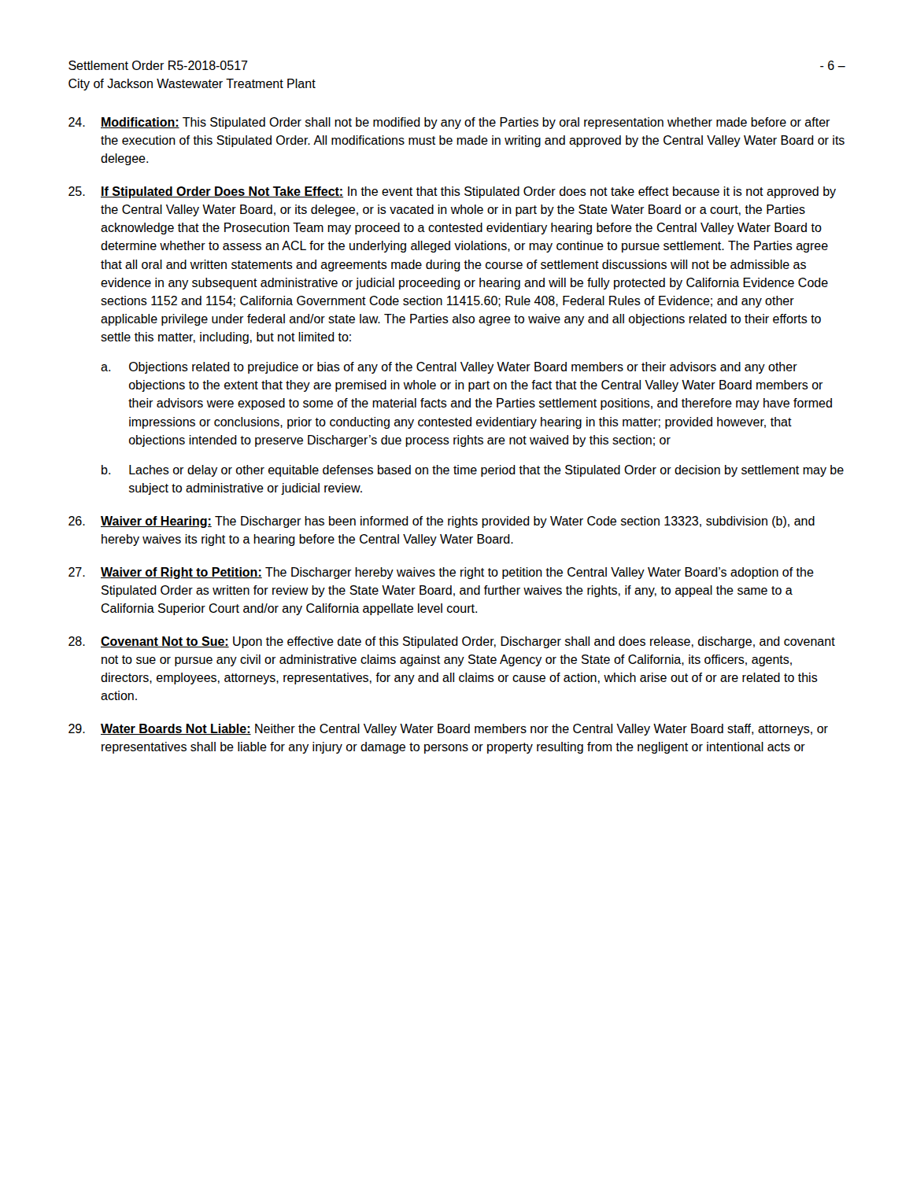Settlement Order R5-2018-0517 City of Jackson Wastewater Treatment Plant
- 6 –
24. Modification: This Stipulated Order shall not be modified by any of the Parties by oral representation whether made before or after the execution of this Stipulated Order. All modifications must be made in writing and approved by the Central Valley Water Board or its delegee.
25. If Stipulated Order Does Not Take Effect: In the event that this Stipulated Order does not take effect because it is not approved by the Central Valley Water Board, or its delegee, or is vacated in whole or in part by the State Water Board or a court, the Parties acknowledge that the Prosecution Team may proceed to a contested evidentiary hearing before the Central Valley Water Board to determine whether to assess an ACL for the underlying alleged violations, or may continue to pursue settlement. The Parties agree that all oral and written statements and agreements made during the course of settlement discussions will not be admissible as evidence in any subsequent administrative or judicial proceeding or hearing and will be fully protected by California Evidence Code sections 1152 and 1154; California Government Code section 11415.60; Rule 408, Federal Rules of Evidence; and any other applicable privilege under federal and/or state law. The Parties also agree to waive any and all objections related to their efforts to settle this matter, including, but not limited to:
a. Objections related to prejudice or bias of any of the Central Valley Water Board members or their advisors and any other objections to the extent that they are premised in whole or in part on the fact that the Central Valley Water Board members or their advisors were exposed to some of the material facts and the Parties settlement positions, and therefore may have formed impressions or conclusions, prior to conducting any contested evidentiary hearing in this matter; provided however, that objections intended to preserve Discharger’s due process rights are not waived by this section; or
b. Laches or delay or other equitable defenses based on the time period that the Stipulated Order or decision by settlement may be subject to administrative or judicial review.
26. Waiver of Hearing: The Discharger has been informed of the rights provided by Water Code section 13323, subdivision (b), and hereby waives its right to a hearing before the Central Valley Water Board.
27. Waiver of Right to Petition: The Discharger hereby waives the right to petition the Central Valley Water Board’s adoption of the Stipulated Order as written for review by the State Water Board, and further waives the rights, if any, to appeal the same to a California Superior Court and/or any California appellate level court.
28. Covenant Not to Sue: Upon the effective date of this Stipulated Order, Discharger shall and does release, discharge, and covenant not to sue or pursue any civil or administrative claims against any State Agency or the State of California, its officers, agents, directors, employees, attorneys, representatives, for any and all claims or cause of action, which arise out of or are related to this action.
29. Water Boards Not Liable: Neither the Central Valley Water Board members nor the Central Valley Water Board staff, attorneys, or representatives shall be liable for any injury or damage to persons or property resulting from the negligent or intentional acts or